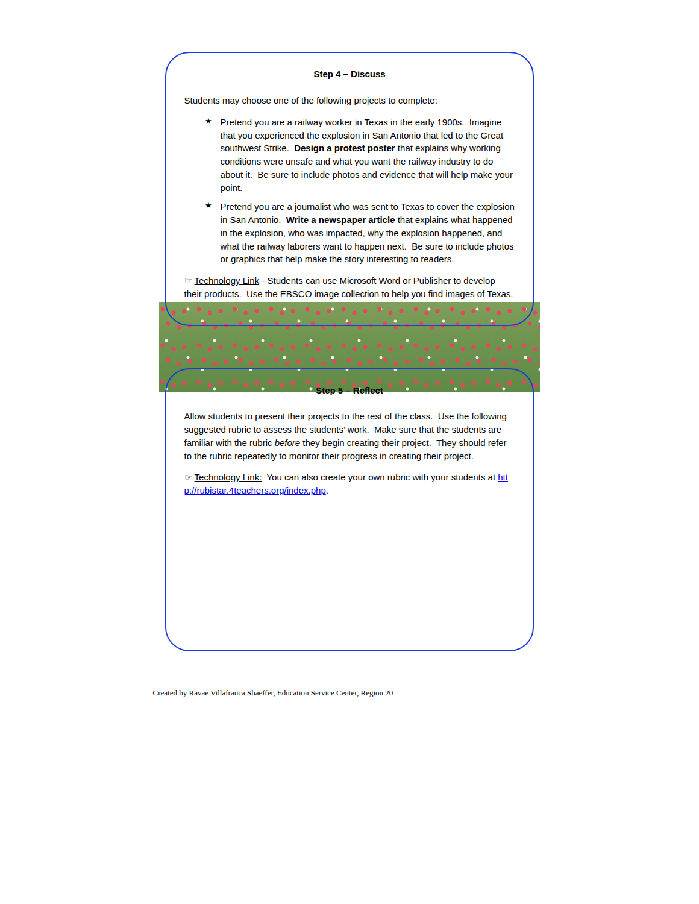Step 4 – Discuss
Students may choose one of the following projects to complete:
Pretend you are a railway worker in Texas in the early 1900s. Imagine that you experienced the explosion in San Antonio that led to the Great southwest Strike. Design a protest poster that explains why working conditions were unsafe and what you want the railway industry to do about it. Be sure to include photos and evidence that will help make your point.
Pretend you are a journalist who was sent to Texas to cover the explosion in San Antonio. Write a newspaper article that explains what happened in the explosion, who was impacted, why the explosion happened, and what the railway laborers want to happen next. Be sure to include photos or graphics that help make the story interesting to readers.
☞Technology Link - Students can use Microsoft Word or Publisher to develop their products. Use the EBSCO image collection to help you find images of Texas.
Step 5 – Reflect
Allow students to present their projects to the rest of the class. Use the following suggested rubric to assess the students’ work. Make sure that the students are familiar with the rubric before they begin creating their project. They should refer to the rubric repeatedly to monitor their progress in creating their project.
☞Technology Link: You can also create your own rubric with your students at http://rubistar.4teachers.org/index.php.
Created by Ravae Villafranca Shaeffer, Education Service Center, Region 20